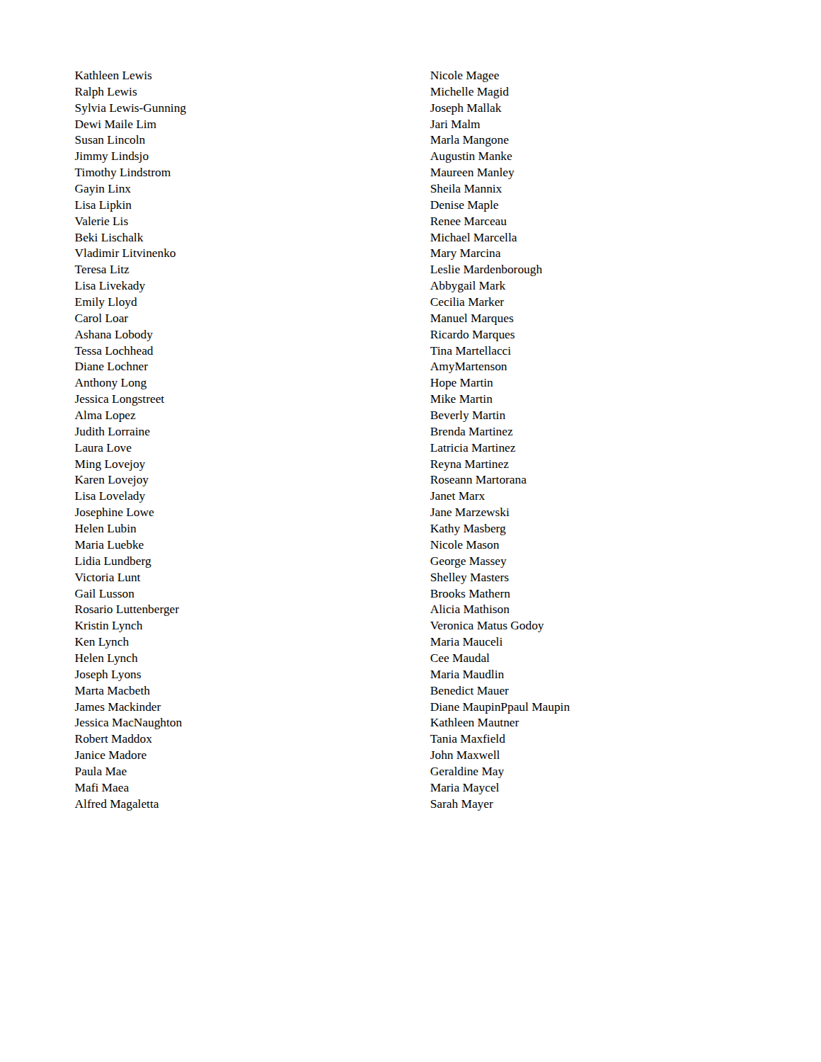Kathleen Lewis
Ralph Lewis
Sylvia Lewis-Gunning
Dewi Maile Lim
Susan Lincoln
Jimmy Lindsjo
Timothy Lindstrom
Gayin Linx
Lisa Lipkin
Valerie Lis
Beki Lischalk
Vladimir Litvinenko
Teresa Litz
Lisa Livekady
Emily Lloyd
Carol Loar
Ashana Lobody
Tessa Lochhead
Diane Lochner
Anthony Long
Jessica Longstreet
Alma Lopez
Judith Lorraine
Laura Love
Ming Lovejoy
Karen Lovejoy
Lisa Lovelady
Josephine Lowe
Helen Lubin
Maria Luebke
Lidia Lundberg
Victoria Lunt
Gail Lusson
Rosario Luttenberger
Kristin Lynch
Ken Lynch
Helen Lynch
Joseph Lyons
Marta Macbeth
James Mackinder
Jessica MacNaughton
Robert Maddox
Janice Madore
Paula Mae
Mafi Maea
Alfred Magaletta
Nicole Magee
Michelle Magid
Joseph Mallak
Jari Malm
Marla Mangone
Augustin Manke
Maureen Manley
Sheila Mannix
Denise Maple
Renee Marceau
Michael Marcella
Mary Marcina
Leslie Mardenborough
Abbygail Mark
Cecilia Marker
Manuel Marques
Ricardo Marques
Tina Martellacci
AmyMartenson
Hope Martin
Mike Martin
Beverly Martin
Brenda Martinez
Latricia Martinez
Reyna Martinez
Roseann Martorana
Janet Marx
Jane Marzewski
Kathy Masberg
Nicole Mason
George Massey
Shelley Masters
Brooks Mathern
Alicia Mathison
Veronica Matus Godoy
Maria Mauceli
Cee Maudal
Maria Maudlin
Benedict Mauer
Diane MaupinPpaul Maupin
Kathleen Mautner
Tania Maxfield
John Maxwell
Geraldine May
Maria Maycel
Sarah Mayer